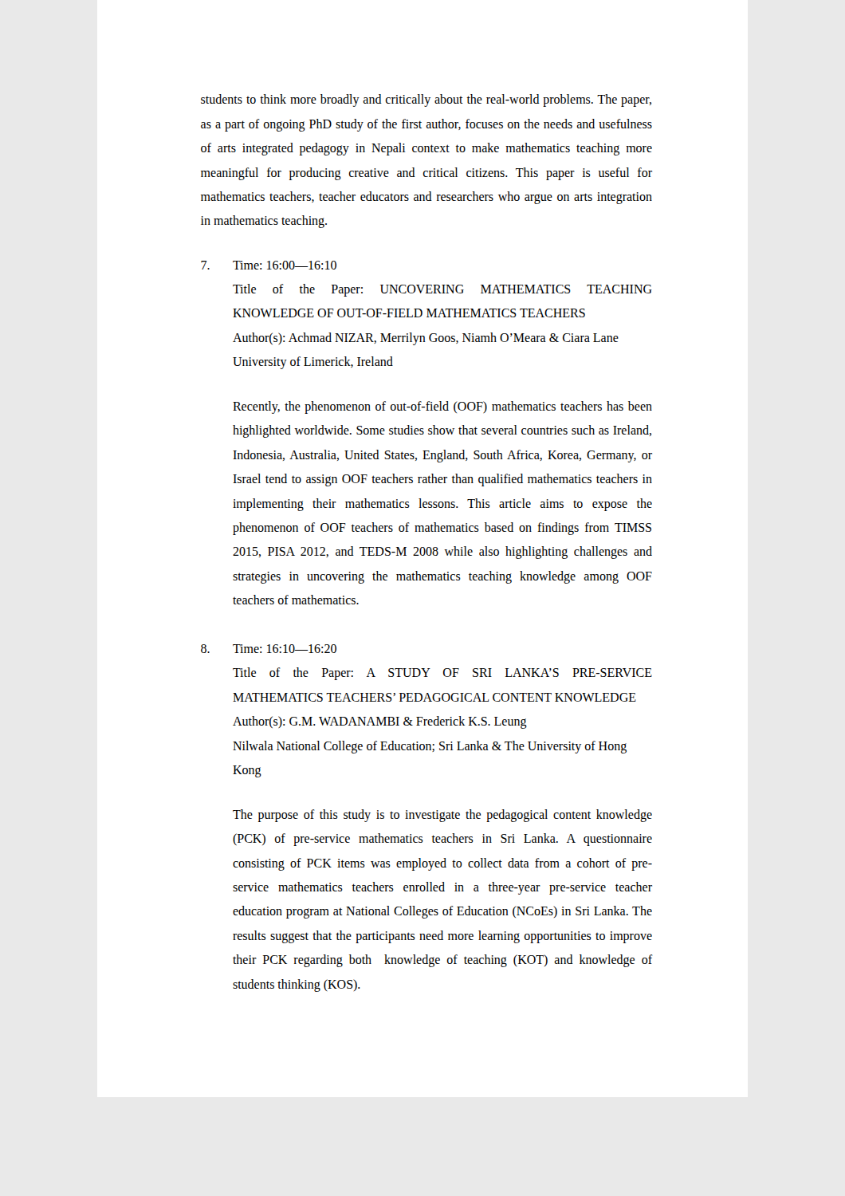students to think more broadly and critically about the real-world problems. The paper, as a part of ongoing PhD study of the first author, focuses on the needs and usefulness of arts integrated pedagogy in Nepali context to make mathematics teaching more meaningful for producing creative and critical citizens. This paper is useful for mathematics teachers, teacher educators and researchers who argue on arts integration in mathematics teaching.
Time: 16:00—16:10 Title of the Paper: UNCOVERING MATHEMATICS TEACHING KNOWLEDGE OF OUT-OF-FIELD MATHEMATICS TEACHERS Author(s): Achmad NIZAR, Merrilyn Goos, Niamh O’Meara & Ciara Lane University of Limerick, Ireland
Recently, the phenomenon of out-of-field (OOF) mathematics teachers has been highlighted worldwide. Some studies show that several countries such as Ireland, Indonesia, Australia, United States, England, South Africa, Korea, Germany, or Israel tend to assign OOF teachers rather than qualified mathematics teachers in implementing their mathematics lessons. This article aims to expose the phenomenon of OOF teachers of mathematics based on findings from TIMSS 2015, PISA 2012, and TEDS-M 2008 while also highlighting challenges and strategies in uncovering the mathematics teaching knowledge among OOF teachers of mathematics.
Time: 16:10—16:20 Title of the Paper: A STUDY OF SRI LANKA’S PRE-SERVICE MATHEMATICS TEACHERS’ PEDAGOGICAL CONTENT KNOWLEDGE Author(s): G.M. WADANAMBI & Frederick K.S. Leung Nilwala National College of Education; Sri Lanka & The University of Hong Kong
The purpose of this study is to investigate the pedagogical content knowledge (PCK) of pre-service mathematics teachers in Sri Lanka. A questionnaire consisting of PCK items was employed to collect data from a cohort of pre-service mathematics teachers enrolled in a three-year pre-service teacher education program at National Colleges of Education (NCoEs) in Sri Lanka. The results suggest that the participants need more learning opportunities to improve their PCK regarding both knowledge of teaching (KOT) and knowledge of students thinking (KOS).